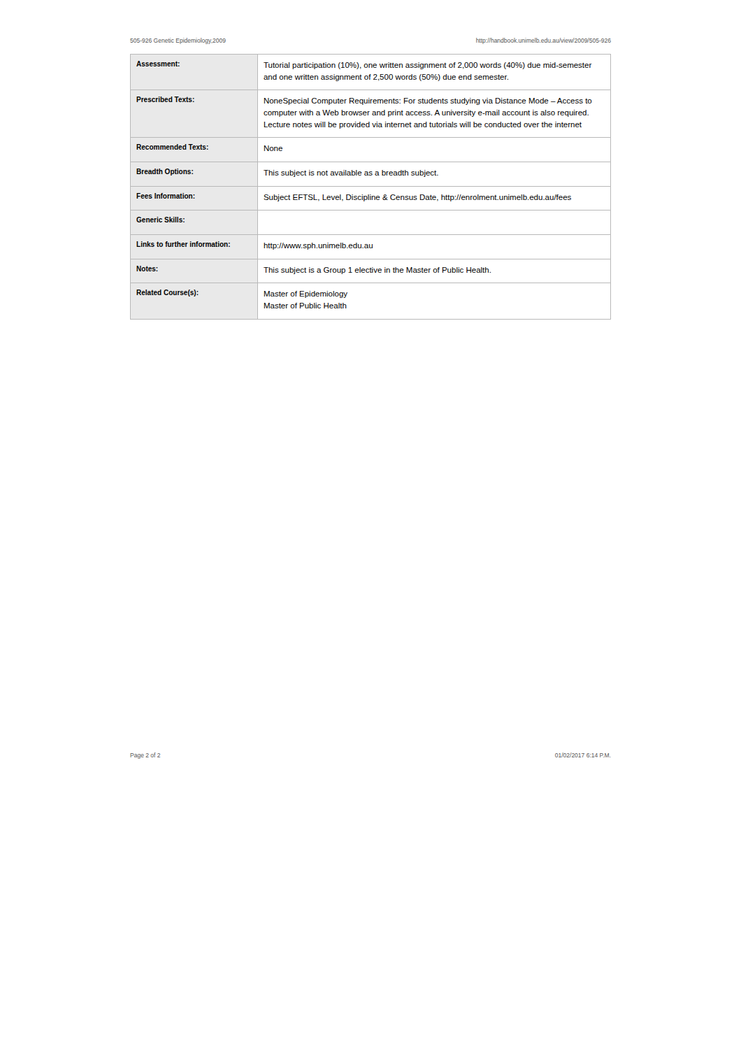505-926 Genetic Epidemiology,2009 http://handbook.unimelb.edu.au/view/2009/505-926
| Assessment: | Tutorial participation (10%), one written assignment of 2,000 words (40%) due mid-semester and one written assignment of 2,500 words (50%) due end semester. |
| Prescribed Texts: | NoneSpecial Computer Requirements: For students studying via Distance Mode – Access to computer with a Web browser and print access. A university e-mail account is also required. Lecture notes will be provided via internet and tutorials will be conducted over the internet |
| Recommended Texts: | None |
| Breadth Options: | This subject is not available as a breadth subject. |
| Fees Information: | Subject EFTSL, Level, Discipline & Census Date, http://enrolment.unimelb.edu.au/fees |
| Generic Skills: | |
| Links to further information: | http://www.sph.unimelb.edu.au |
| Notes: | This subject is a Group 1 elective in the Master of Public Health. |
| Related Course(s): | Master of Epidemiology Master of Public Health |
Page 2 of 2 01/02/2017 6:14 P.M.